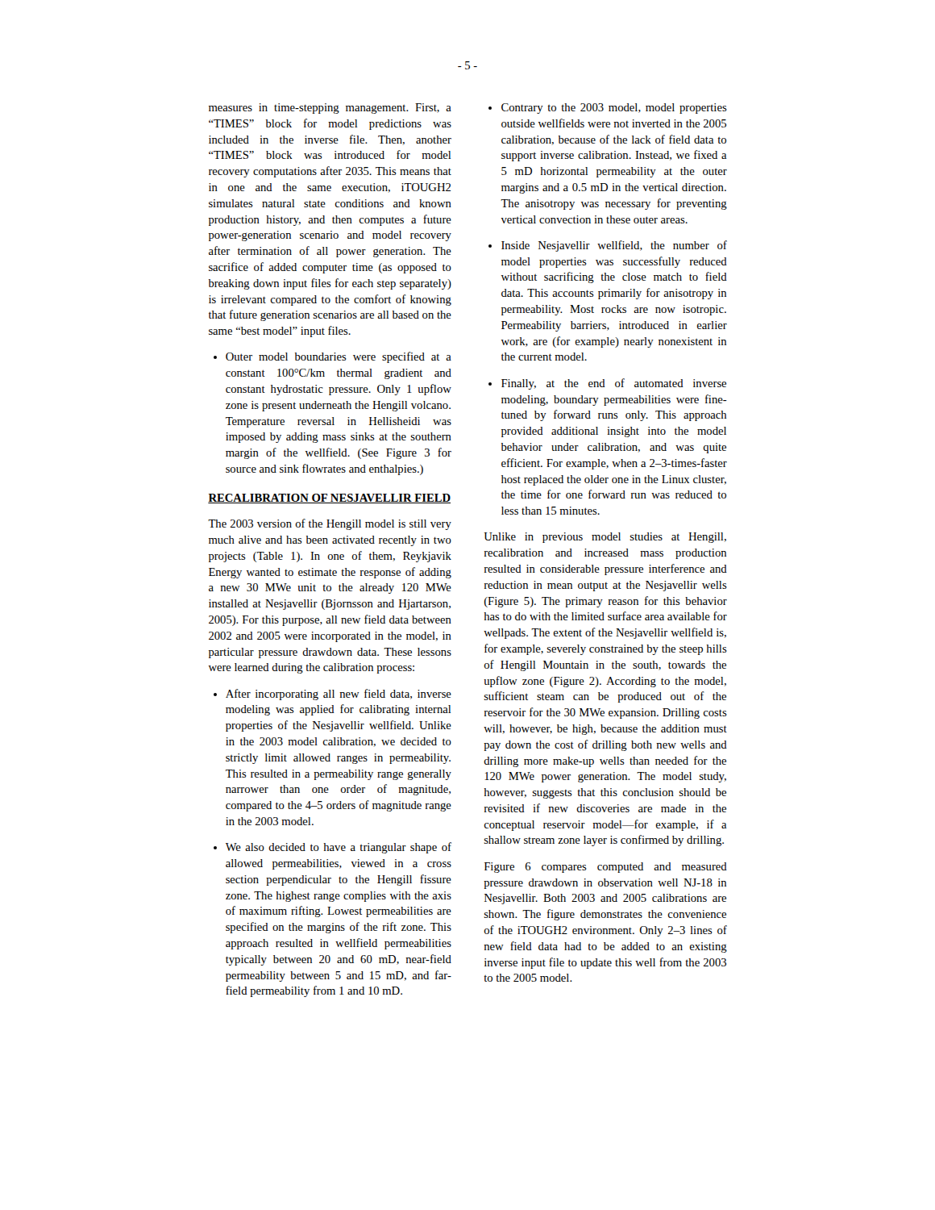- 5 -
measures in time-stepping management. First, a “TIMES” block for model predictions was included in the inverse file. Then, another “TIMES” block was introduced for model recovery computations after 2035. This means that in one and the same execution, iTOUGH2 simulates natural state conditions and known production history, and then computes a future power-generation scenario and model recovery after termination of all power generation. The sacrifice of added computer time (as opposed to breaking down input files for each step separately) is irrelevant compared to the comfort of knowing that future generation scenarios are all based on the same “best model” input files.
Outer model boundaries were specified at a constant 100°C/km thermal gradient and constant hydrostatic pressure. Only 1 upflow zone is present underneath the Hengill volcano. Temperature reversal in Hellisheidi was imposed by adding mass sinks at the southern margin of the wellfield. (See Figure 3 for source and sink flowrates and enthalpies.)
RECALIBRATION OF NESJAVELLIR FIELD
The 2003 version of the Hengill model is still very much alive and has been activated recently in two projects (Table 1). In one of them, Reykjavik Energy wanted to estimate the response of adding a new 30 MWe unit to the already 120 MWe installed at Nesjavellir (Bjornsson and Hjartarson, 2005). For this purpose, all new field data between 2002 and 2005 were incorporated in the model, in particular pressure drawdown data. These lessons were learned during the calibration process:
After incorporating all new field data, inverse modeling was applied for calibrating internal properties of the Nesjavellir wellfield. Unlike in the 2003 model calibration, we decided to strictly limit allowed ranges in permeability. This resulted in a permeability range generally narrower than one order of magnitude, compared to the 4–5 orders of magnitude range in the 2003 model.
We also decided to have a triangular shape of allowed permeabilities, viewed in a cross section perpendicular to the Hengill fissure zone. The highest range complies with the axis of maximum rifting. Lowest permeabilities are specified on the margins of the rift zone. This approach resulted in wellfield permeabilities typically between 20 and 60 mD, near-field permeability between 5 and 15 mD, and far-field permeability from 1 and 10 mD.
Contrary to the 2003 model, model properties outside wellfields were not inverted in the 2005 calibration, because of the lack of field data to support inverse calibration. Instead, we fixed a 5 mD horizontal permeability at the outer margins and a 0.5 mD in the vertical direction. The anisotropy was necessary for preventing vertical convection in these outer areas.
Inside Nesjavellir wellfield, the number of model properties was successfully reduced without sacrificing the close match to field data. This accounts primarily for anisotropy in permeability. Most rocks are now isotropic. Permeability barriers, introduced in earlier work, are (for example) nearly nonexistent in the current model.
Finally, at the end of automated inverse modeling, boundary permeabilities were fine-tuned by forward runs only. This approach provided additional insight into the model behavior under calibration, and was quite efficient. For example, when a 2–3-times-faster host replaced the older one in the Linux cluster, the time for one forward run was reduced to less than 15 minutes.
Unlike in previous model studies at Hengill, recalibration and increased mass production resulted in considerable pressure interference and reduction in mean output at the Nesjavellir wells (Figure 5). The primary reason for this behavior has to do with the limited surface area available for wellpads. The extent of the Nesjavellir wellfield is, for example, severely constrained by the steep hills of Hengill Mountain in the south, towards the upflow zone (Figure 2). According to the model, sufficient steam can be produced out of the reservoir for the 30 MWe expansion. Drilling costs will, however, be high, because the addition must pay down the cost of drilling both new wells and drilling more make-up wells than needed for the 120 MWe power generation. The model study, however, suggests that this conclusion should be revisited if new discoveries are made in the conceptual reservoir model—for example, if a shallow stream zone layer is confirmed by drilling.
Figure 6 compares computed and measured pressure drawdown in observation well NJ-18 in Nesjavellir. Both 2003 and 2005 calibrations are shown. The figure demonstrates the convenience of the iTOUGH2 environment. Only 2–3 lines of new field data had to be added to an existing inverse input file to update this well from the 2003 to the 2005 model.